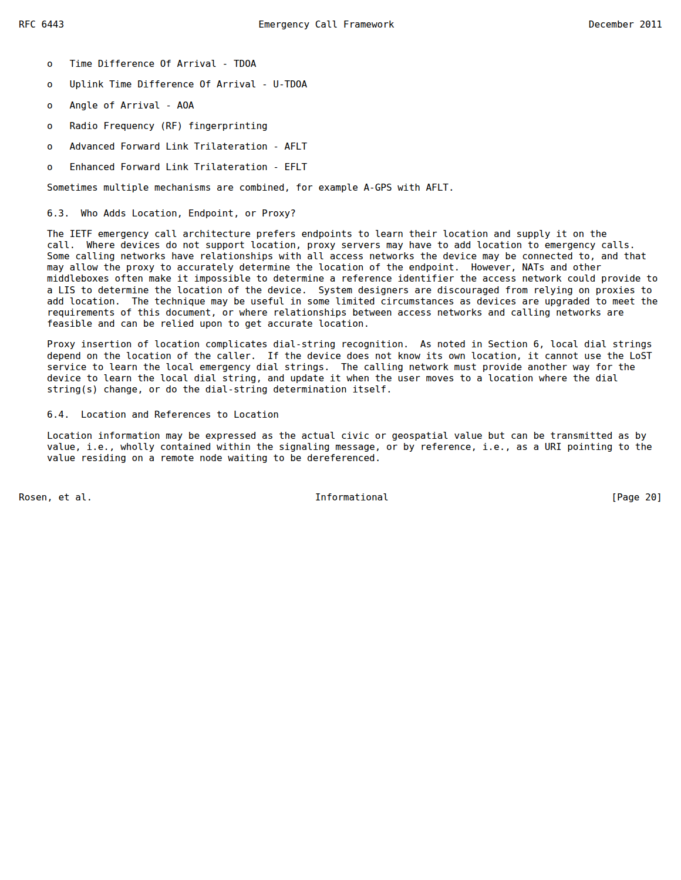RFC 6443 Emergency Call Framework December 2011
Time Difference Of Arrival - TDOA
Uplink Time Difference Of Arrival - U-TDOA
Angle of Arrival - AOA
Radio Frequency (RF) fingerprinting
Advanced Forward Link Trilateration - AFLT
Enhanced Forward Link Trilateration - EFLT
Sometimes multiple mechanisms are combined, for example A-GPS with AFLT.
6.3. Who Adds Location, Endpoint, or Proxy?
The IETF emergency call architecture prefers endpoints to learn their location and supply it on the call. Where devices do not support location, proxy servers may have to add location to emergency calls. Some calling networks have relationships with all access networks the device may be connected to, and that may allow the proxy to accurately determine the location of the endpoint. However, NATs and other middleboxes often make it impossible to determine a reference identifier the access network could provide to a LIS to determine the location of the device. System designers are discouraged from relying on proxies to add location. The technique may be useful in some limited circumstances as devices are upgraded to meet the requirements of this document, or where relationships between access networks and calling networks are feasible and can be relied upon to get accurate location.
Proxy insertion of location complicates dial-string recognition. As noted in Section 6, local dial strings depend on the location of the caller. If the device does not know its own location, it cannot use the LoST service to learn the local emergency dial strings. The calling network must provide another way for the device to learn the local dial string, and update it when the user moves to a location where the dial string(s) change, or do the dial-string determination itself.
6.4. Location and References to Location
Location information may be expressed as the actual civic or geospatial value but can be transmitted as by value, i.e., wholly contained within the signaling message, or by reference, i.e., as a URI pointing to the value residing on a remote node waiting to be dereferenced.
Rosen, et al. Informational [Page 20]